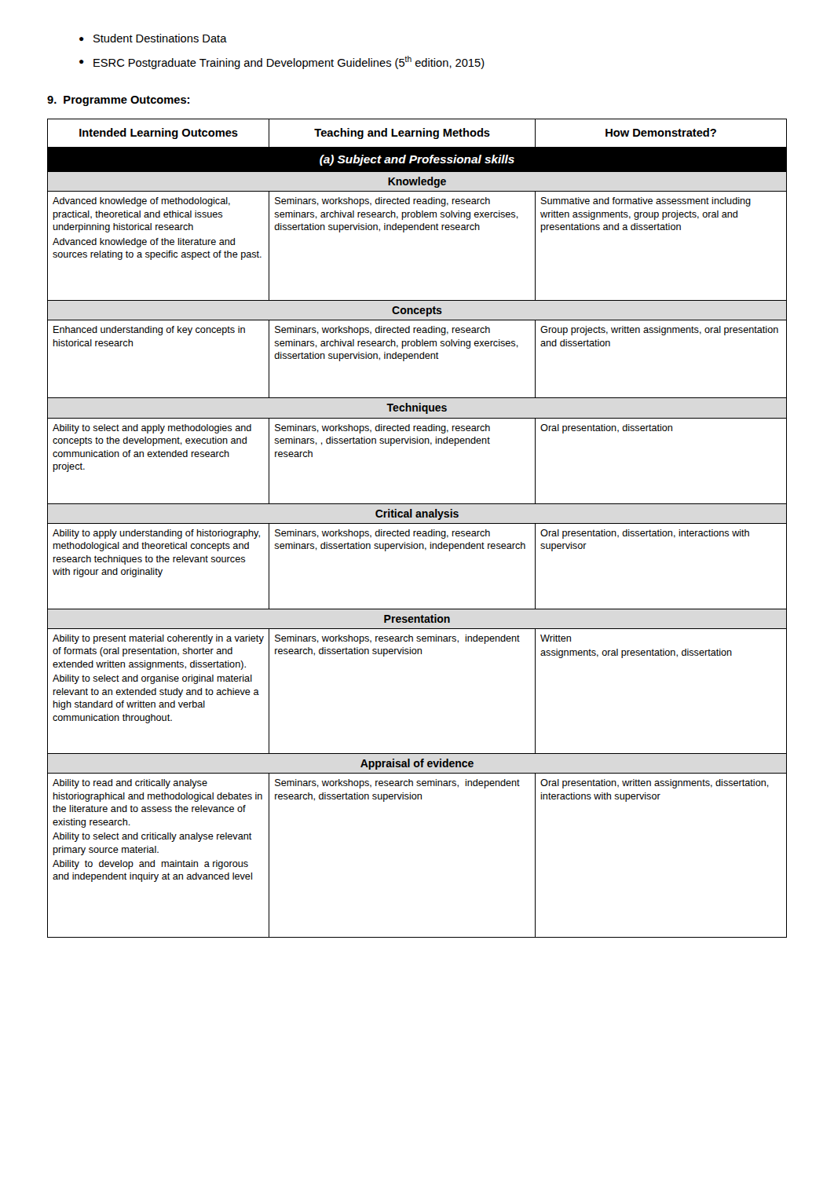Student Destinations Data
ESRC Postgraduate Training and Development Guidelines (5th edition, 2015)
9. Programme Outcomes:
| Intended Learning Outcomes | Teaching and Learning Methods | How Demonstrated? |
| --- | --- | --- |
| (a) Subject and Professional skills |
| Knowledge |
| Advanced knowledge of methodological, practical, theoretical and ethical issues underpinning historical research Advanced knowledge of the literature and sources relating to a specific aspect of the past. | Seminars, workshops, directed reading, research seminars, archival research, problem solving exercises, dissertation supervision, independent research | Summative and formative assessment including written assignments, group projects, oral and presentations and a dissertation |
| Concepts |
| Enhanced understanding of key concepts in historical research | Seminars, workshops, directed reading, research seminars, archival research, problem solving exercises, dissertation supervision, independent | Group projects, written assignments, oral presentation and dissertation |
| Techniques |
| Ability to select and apply methodologies and concepts to the development, execution and communication of an extended research project. | Seminars, workshops, directed reading, research seminars, , dissertation supervision, independent research | Oral presentation, dissertation |
| Critical analysis |
| Ability to apply understanding of historiography, methodological and theoretical concepts and research techniques to the relevant sources with rigour and originality | Seminars, workshops, directed reading, research seminars, dissertation supervision, independent research | Oral presentation, dissertation, interactions with supervisor |
| Presentation |
| Ability to present material coherently in a variety of formats (oral presentation, shorter and extended written assignments, dissertation). Ability to select and organise original material relevant to an extended study and to achieve a high standard of written and verbal communication throughout. | Seminars, workshops, research seminars, independent research, dissertation supervision | Written assignments, oral presentation, dissertation |
| Appraisal of evidence |
| Ability to read and critically analyse historiographical and methodological debates in the literature and to assess the relevance of existing research. Ability to select and critically analyse relevant primary source material. Ability to develop and maintain a rigorous and independent inquiry at an advanced level | Seminars, workshops, research seminars, independent research, dissertation supervision | Oral presentation, written assignments, dissertation, interactions with supervisor |